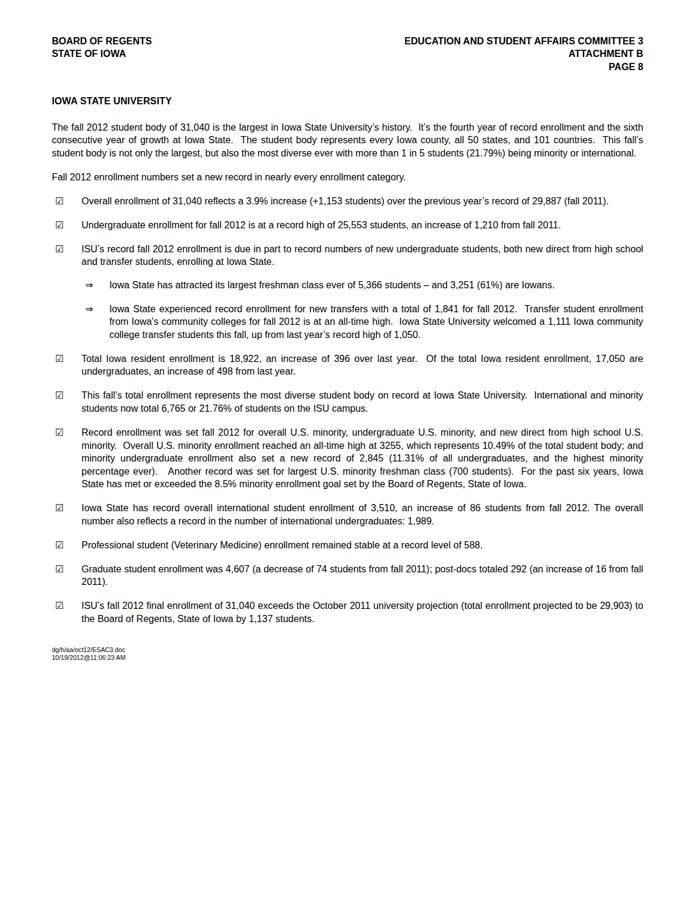| BOARD OF REGENTS | EDUCATION AND STUDENT AFFAIRS COMMITTEE 3 |
| STATE OF IOWA | ATTACHMENT B |
| | PAGE 8 |
IOWA STATE UNIVERSITY
The fall 2012 student body of 31,040 is the largest in Iowa State University’s history. It’s the fourth year of record enrollment and the sixth consecutive year of growth at Iowa State. The student body represents every Iowa county, all 50 states, and 101 countries. This fall’s student body is not only the largest, but also the most diverse ever with more than 1 in 5 students (21.79%) being minority or international.
Fall 2012 enrollment numbers set a new record in nearly every enrollment category.
Overall enrollment of 31,040 reflects a 3.9% increase (+1,153 students) over the previous year’s record of 29,887 (fall 2011).
Undergraduate enrollment for fall 2012 is at a record high of 25,553 students, an increase of 1,210 from fall 2011.
ISU’s record fall 2012 enrollment is due in part to record numbers of new undergraduate students, both new direct from high school and transfer students, enrolling at Iowa State.
Iowa State has attracted its largest freshman class ever of 5,366 students – and 3,251 (61%) are Iowans.
Iowa State experienced record enrollment for new transfers with a total of 1,841 for fall 2012. Transfer student enrollment from Iowa's community colleges for fall 2012 is at an all-time high. Iowa State University welcomed a 1,111 Iowa community college transfer students this fall, up from last year’s record high of 1,050.
Total Iowa resident enrollment is 18,922, an increase of 396 over last year. Of the total Iowa resident enrollment, 17,050 are undergraduates, an increase of 498 from last year.
This fall's total enrollment represents the most diverse student body on record at Iowa State University. International and minority students now total 6,765 or 21.76% of students on the ISU campus.
Record enrollment was set fall 2012 for overall U.S. minority, undergraduate U.S. minority, and new direct from high school U.S. minority. Overall U.S. minority enrollment reached an all-time high at 3255, which represents 10.49% of the total student body; and minority undergraduate enrollment also set a new record of 2,845 (11.31% of all undergraduates, and the highest minority percentage ever). Another record was set for largest U.S. minority freshman class (700 students). For the past six years, Iowa State has met or exceeded the 8.5% minority enrollment goal set by the Board of Regents, State of Iowa.
Iowa State has record overall international student enrollment of 3,510, an increase of 86 students from fall 2012. The overall number also reflects a record in the number of international undergraduates: 1,989.
Professional student (Veterinary Medicine) enrollment remained stable at a record level of 588.
Graduate student enrollment was 4,607 (a decrease of 74 students from fall 2011); post-docs totaled 292 (an increase of 16 from fall 2011).
ISU’s fall 2012 final enrollment of 31,040 exceeds the October 2011 university projection (total enrollment projected to be 29,903) to the Board of Regents, State of Iowa by 1,137 students.
dg/h/aa/oct12/ESAC3.doc
10/19/2012@11:06:23 AM